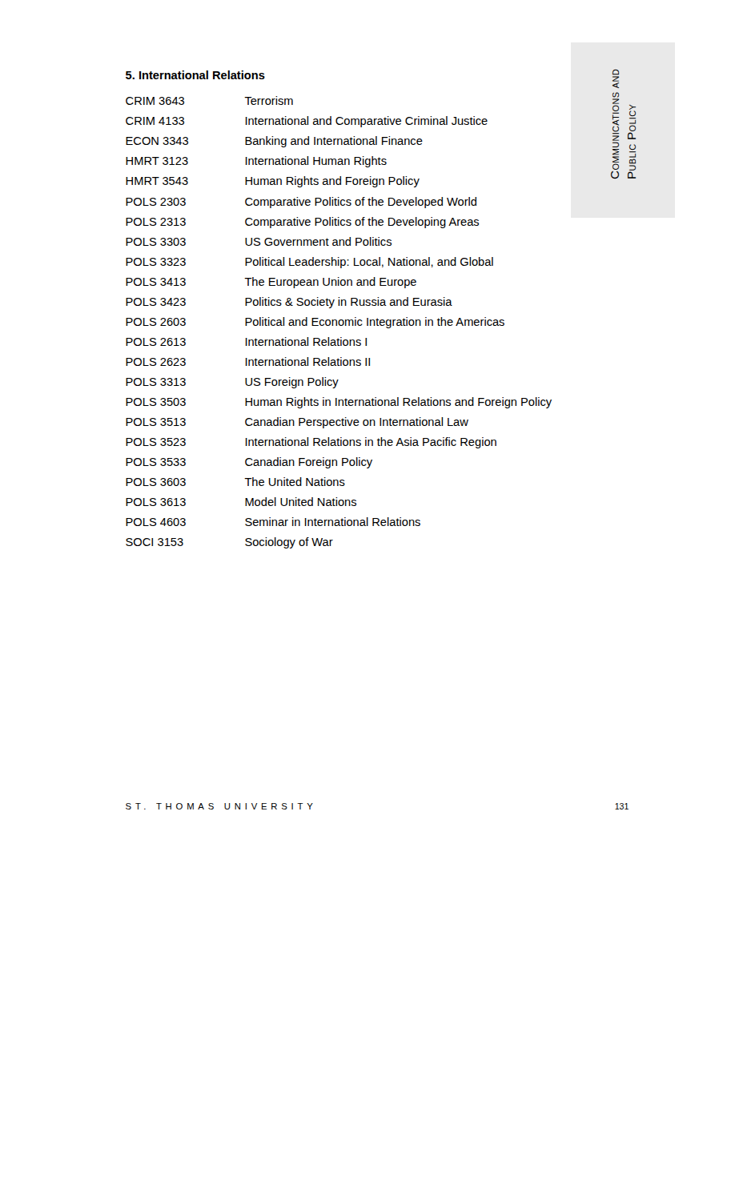Communications and
Public Policy
5. International Relations
| CRIM 3643 | Terrorism |
| CRIM 4133 | International and Comparative Criminal Justice |
| ECON 3343 | Banking and International Finance |
| HMRT 3123 | International Human Rights |
| HMRT 3543 | Human Rights and Foreign Policy |
| POLS 2303 | Comparative Politics of the Developed World |
| POLS 2313 | Comparative Politics of the Developing Areas |
| POLS 3303 | US Government and Politics |
| POLS 3323 | Political Leadership: Local, National, and Global |
| POLS 3413 | The European Union and Europe |
| POLS 3423 | Politics & Society in Russia and Eurasia |
| POLS 2603 | Political and Economic Integration in the Americas |
| POLS 2613 | International Relations I |
| POLS 2623 | International Relations II |
| POLS 3313 | US Foreign Policy |
| POLS 3503 | Human Rights in International Relations and Foreign Policy |
| POLS 3513 | Canadian Perspective on International Law |
| POLS 3523 | International Relations in the Asia Pacific Region |
| POLS 3533 | Canadian Foreign Policy |
| POLS 3603 | The United Nations |
| POLS 3613 | Model United Nations |
| POLS 4603 | Seminar in International Relations |
| SOCI 3153 | Sociology of War |
St. Thomas University 131